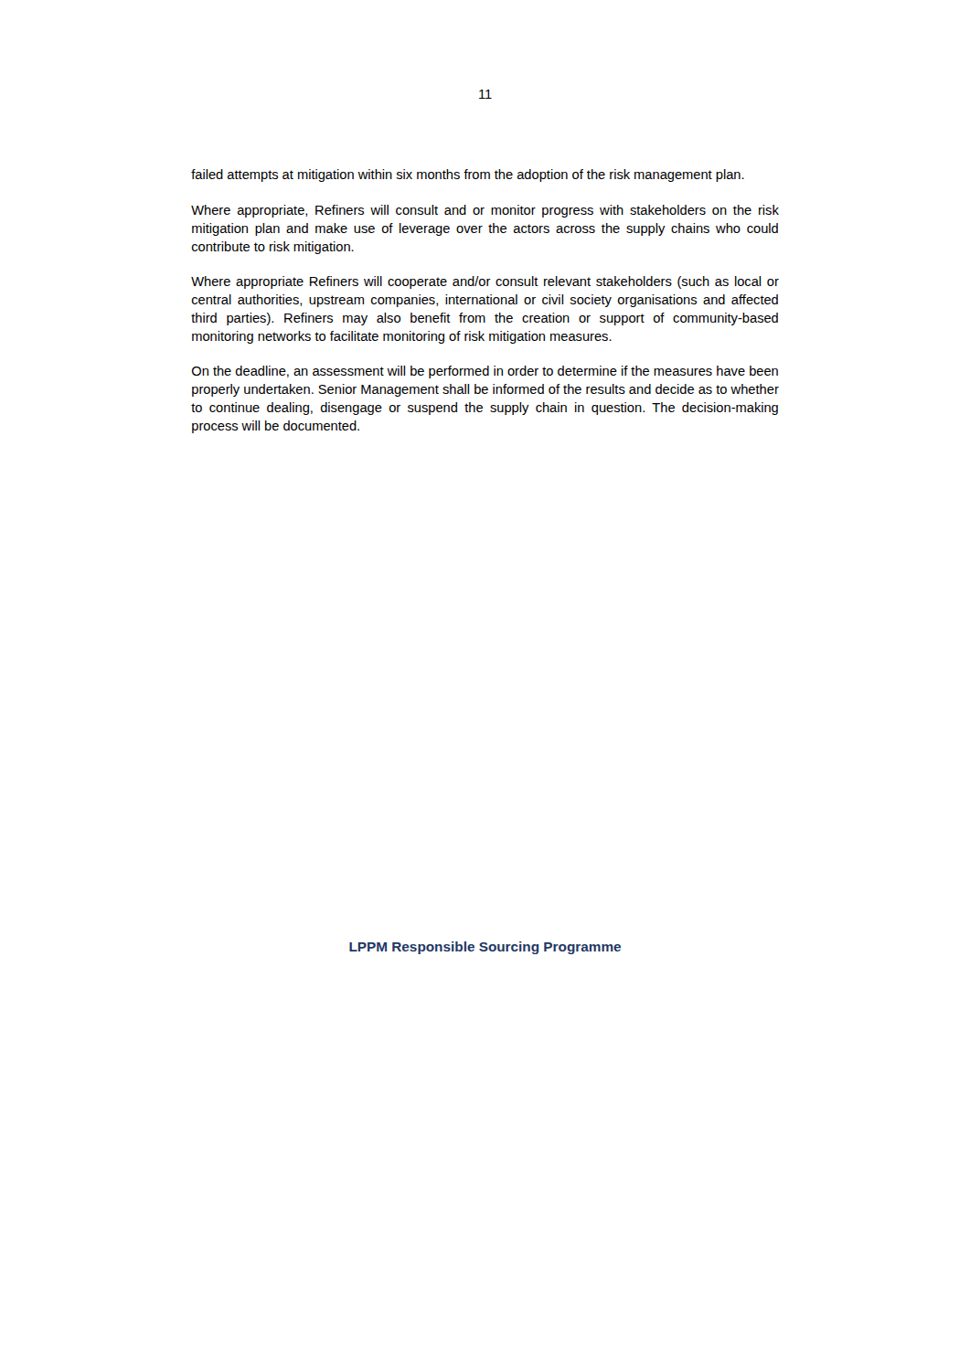11
failed attempts at mitigation within six months from the adoption of the risk management plan.
Where appropriate, Refiners will consult and or monitor progress with stakeholders on the risk mitigation plan and make use of leverage over the actors across the supply chains who could contribute to risk mitigation.
Where appropriate Refiners will cooperate and/or consult relevant stakeholders (such as local or central authorities, upstream companies, international or civil society organisations and affected third parties). Refiners may also benefit from the creation or support of community-based monitoring networks to facilitate monitoring of risk mitigation measures.
On the deadline, an assessment will be performed in order to determine if the measures have been properly undertaken. Senior Management shall be informed of the results and decide as to whether to continue dealing, disengage or suspend the supply chain in question. The decision-making process will be documented.
LPPM Responsible Sourcing Programme